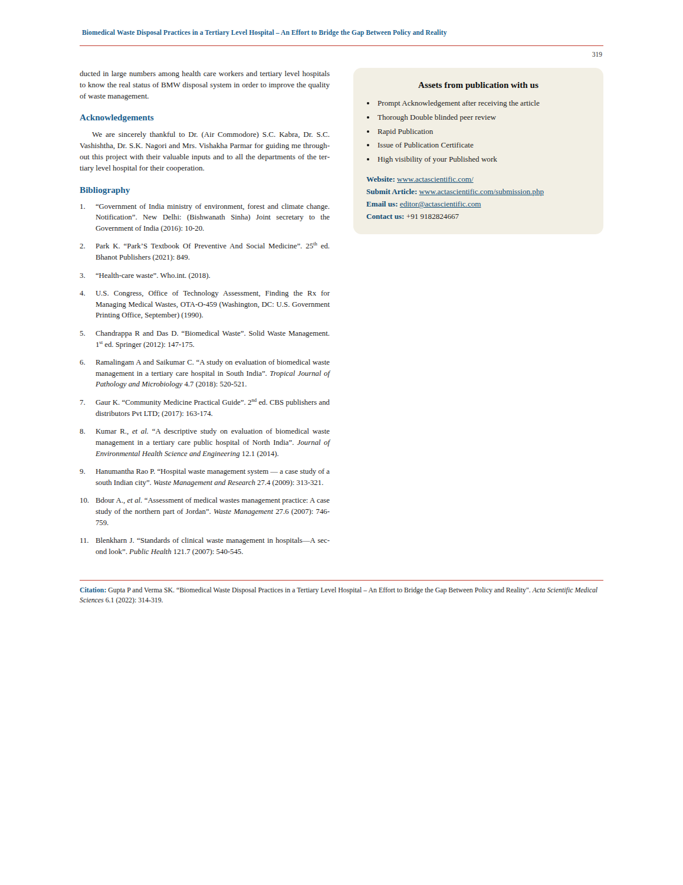Biomedical Waste Disposal Practices in a Tertiary Level Hospital – An Effort to Bridge the Gap Between Policy and Reality
319
ducted in large numbers among health care workers and tertiary level hospitals to know the real status of BMW disposal system in order to improve the quality of waste management.
Acknowledgements
We are sincerely thankful to Dr. (Air Commodore) S.C. Kabra, Dr. S.C. Vashishtha, Dr. S.K. Nagori and Mrs. Vishakha Parmar for guiding me throughout this project with their valuable inputs and to all the departments of the tertiary level hospital for their cooperation.
Bibliography
“Government of India ministry of environment, forest and climate change. Notification”. New Delhi: (Bishwanath Sinha) Joint secretary to the Government of India (2016): 10-20.
Park K. “Park’S Textbook Of Preventive And Social Medicine”. 25th ed. Bhanot Publishers (2021): 849.
“Health-care waste”. Who.int. (2018).
U.S. Congress, Office of Technology Assessment, Finding the Rx for Managing Medical Wastes, OTA-O-459 (Washington, DC: U.S. Government Printing Office, September) (1990).
Chandrappa R and Das D. “Biomedical Waste”. Solid Waste Management. 1st ed. Springer (2012): 147-175.
Ramalingam A and Saikumar C. “A study on evaluation of biomedical waste management in a tertiary care hospital in South India”. Tropical Journal of Pathology and Microbiology 4.7 (2018): 520-521.
Gaur K. “Community Medicine Practical Guide”. 2nd ed. CBS publishers and distributors Pvt LTD; (2017): 163-174.
Kumar R., et al. “A descriptive study on evaluation of biomedical waste management in a tertiary care public hospital of North India”. Journal of Environmental Health Science and Engineering 12.1 (2014).
Hanumantha Rao P. “Hospital waste management system — a case study of a south Indian city”. Waste Management and Research 27.4 (2009): 313-321.
Bdour A., et al. “Assessment of medical wastes management practice: A case study of the northern part of Jordan”. Waste Management 27.6 (2007): 746-759.
Blenkharn J. “Standards of clinical waste management in hospitals—A second look”. Public Health 121.7 (2007): 540-545.
Assets from publication with us
Prompt Acknowledgement after receiving the article
Thorough Double blinded peer review
Rapid Publication
Issue of Publication Certificate
High visibility of your Published work
Website: www.actascientific.com/
Submit Article: www.actascientific.com/submission.php
Email us: editor@actascientific.com
Contact us: +91 9182824667
Citation: Gupta P and Verma SK. “Biomedical Waste Disposal Practices in a Tertiary Level Hospital – An Effort to Bridge the Gap Between Policy and Reality". Acta Scientific Medical Sciences 6.1 (2022): 314-319.